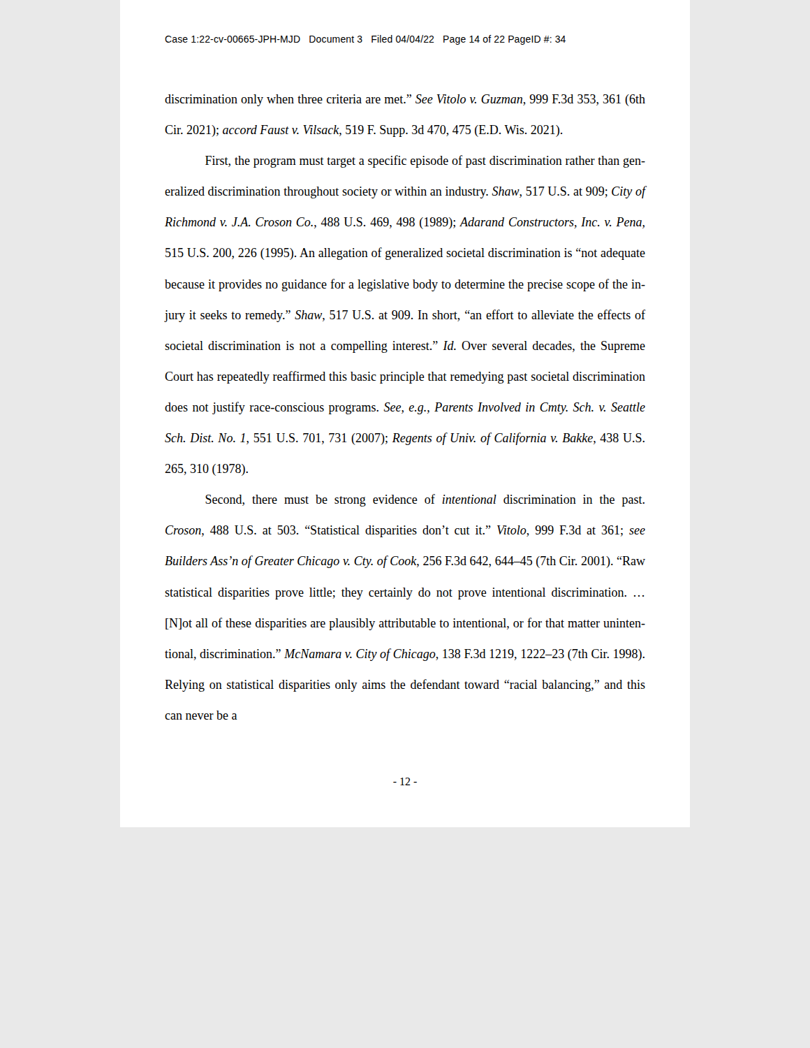Case 1:22-cv-00665-JPH-MJD Document 3 Filed 04/04/22 Page 14 of 22 PageID #: 34
discrimination only when three criteria are met.” See Vitolo v. Guzman, 999 F.3d 353, 361 (6th Cir. 2021); accord Faust v. Vilsack, 519 F. Supp. 3d 470, 475 (E.D. Wis. 2021).
First, the program must target a specific episode of past discrimination rather than generalized discrimination throughout society or within an industry. Shaw, 517 U.S. at 909; City of Richmond v. J.A. Croson Co., 488 U.S. 469, 498 (1989); Adarand Constructors, Inc. v. Pena, 515 U.S. 200, 226 (1995). An allegation of generalized societal discrimination is “not adequate because it provides no guidance for a legislative body to determine the precise scope of the injury it seeks to remedy.” Shaw, 517 U.S. at 909. In short, “an effort to alleviate the effects of societal discrimination is not a compelling interest.” Id. Over several decades, the Supreme Court has repeatedly reaffirmed this basic principle that remedying past societal discrimination does not justify race-conscious programs. See, e.g., Parents Involved in Cmty. Sch. v. Seattle Sch. Dist. No. 1, 551 U.S. 701, 731 (2007); Regents of Univ. of California v. Bakke, 438 U.S. 265, 310 (1978).
Second, there must be strong evidence of intentional discrimination in the past. Croson, 488 U.S. at 503. “Statistical disparities don’t cut it.” Vitolo, 999 F.3d at 361; see Builders Ass’n of Greater Chicago v. Cty. of Cook, 256 F.3d 642, 644–45 (7th Cir. 2001). “Raw statistical disparities prove little; they certainly do not prove intentional discrimination. … [N]ot all of these disparities are plausibly attributable to intentional, or for that matter unintentional, discrimination.” McNamara v. City of Chicago, 138 F.3d 1219, 1222–23 (7th Cir. 1998). Relying on statistical disparities only aims the defendant toward “racial balancing,” and this can never be a
- 12 -